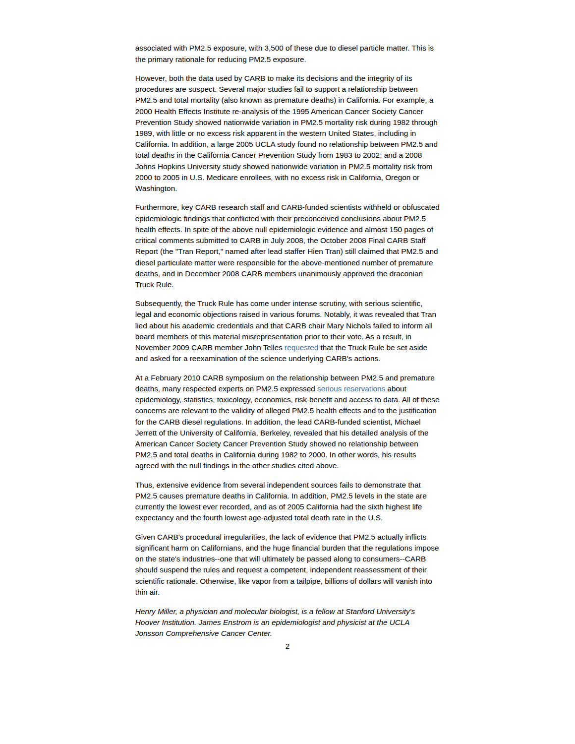associated with PM2.5 exposure, with 3,500 of these due to diesel particle matter. This is the primary rationale for reducing PM2.5 exposure.
However, both the data used by CARB to make its decisions and the integrity of its procedures are suspect. Several major studies fail to support a relationship between PM2.5 and total mortality (also known as premature deaths) in California. For example, a 2000 Health Effects Institute re-analysis of the 1995 American Cancer Society Cancer Prevention Study showed nationwide variation in PM2.5 mortality risk during 1982 through 1989, with little or no excess risk apparent in the western United States, including in California. In addition, a large 2005 UCLA study found no relationship between PM2.5 and total deaths in the California Cancer Prevention Study from 1983 to 2002; and a 2008 Johns Hopkins University study showed nationwide variation in PM2.5 mortality risk from 2000 to 2005 in U.S. Medicare enrollees, with no excess risk in California, Oregon or Washington.
Furthermore, key CARB research staff and CARB-funded scientists withheld or obfuscated epidemiologic findings that conflicted with their preconceived conclusions about PM2.5 health effects. In spite of the above null epidemiologic evidence and almost 150 pages of critical comments submitted to CARB in July 2008, the October 2008 Final CARB Staff Report (the "Tran Report," named after lead staffer Hien Tran) still claimed that PM2.5 and diesel particulate matter were responsible for the above-mentioned number of premature deaths, and in December 2008 CARB members unanimously approved the draconian Truck Rule.
Subsequently, the Truck Rule has come under intense scrutiny, with serious scientific, legal and economic objections raised in various forums. Notably, it was revealed that Tran lied about his academic credentials and that CARB chair Mary Nichols failed to inform all board members of this material misrepresentation prior to their vote. As a result, in November 2009 CARB member John Telles requested that the Truck Rule be set aside and asked for a reexamination of the science underlying CARB's actions.
At a February 2010 CARB symposium on the relationship between PM2.5 and premature deaths, many respected experts on PM2.5 expressed serious reservations about epidemiology, statistics, toxicology, economics, risk-benefit and access to data. All of these concerns are relevant to the validity of alleged PM2.5 health effects and to the justification for the CARB diesel regulations. In addition, the lead CARB-funded scientist, Michael Jerrett of the University of California, Berkeley, revealed that his detailed analysis of the American Cancer Society Cancer Prevention Study showed no relationship between PM2.5 and total deaths in California during 1982 to 2000. In other words, his results agreed with the null findings in the other studies cited above.
Thus, extensive evidence from several independent sources fails to demonstrate that PM2.5 causes premature deaths in California. In addition, PM2.5 levels in the state are currently the lowest ever recorded, and as of 2005 California had the sixth highest life expectancy and the fourth lowest age-adjusted total death rate in the U.S.
Given CARB's procedural irregularities, the lack of evidence that PM2.5 actually inflicts significant harm on Californians, and the huge financial burden that the regulations impose on the state's industries--one that will ultimately be passed along to consumers--CARB should suspend the rules and request a competent, independent reassessment of their scientific rationale. Otherwise, like vapor from a tailpipe, billions of dollars will vanish into thin air.
Henry Miller, a physician and molecular biologist, is a fellow at Stanford University's Hoover Institution. James Enstrom is an epidemiologist and physicist at the UCLA Jonsson Comprehensive Cancer Center.
2